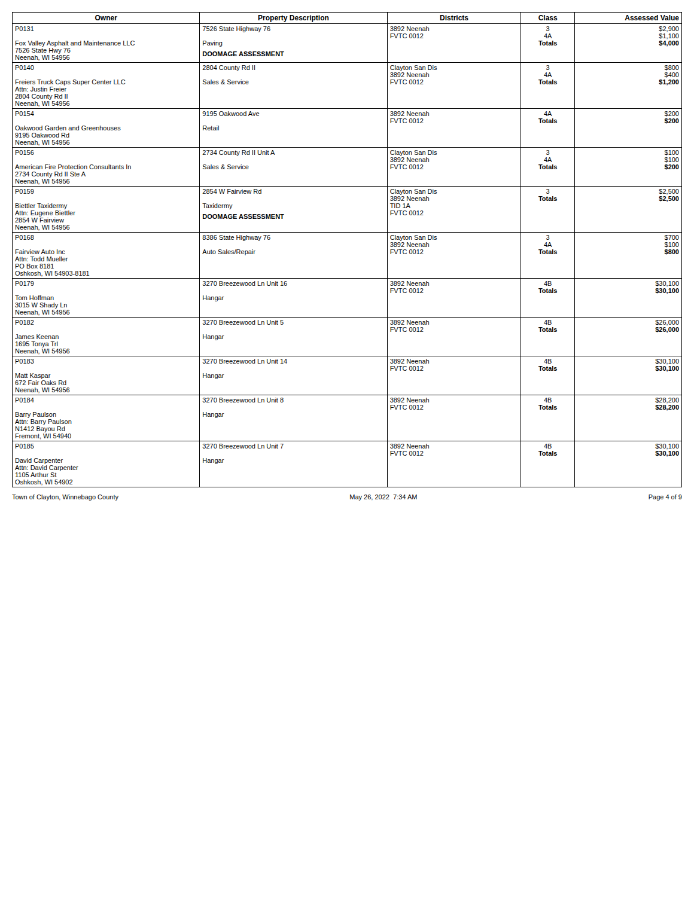| Owner | Property Description | Districts | Class | Assessed Value |
| --- | --- | --- | --- | --- |
| P0131 Fox Valley Asphalt and Maintenance LLC 7526 State Hwy 76 Neenah, WI 54956 | 7526 State Highway 76 Paving DOOMAGE ASSESSMENT | 3892 Neenah FVTC 0012 | 3 4A Totals | $2,900 $1,100 $4,000 |
| P0140 Freiers Truck Caps Super Center LLC Attn: Justin Freier 2804 County Rd II Neenah, WI 54956 | 2804 County Rd II Sales & Service | Clayton San Dis 3892 Neenah FVTC 0012 | 3 4A Totals | $800 $400 $1,200 |
| P0154 Oakwood Garden and Greenhouses 9195 Oakwood Rd Neenah, WI 54956 | 9195 Oakwood Ave Retail | 3892 Neenah FVTC 0012 | 4A Totals | $200 $200 |
| P0156 American Fire Protection Consultants In 2734 County Rd II Ste A Neenah, WI 54956 | 2734 County Rd II Unit A Sales & Service | Clayton San Dis 3892 Neenah FVTC 0012 | 3 4A Totals | $100 $100 $200 |
| P0159 Biettler Taxidermy Attn: Eugene Biettler 2854 W Fairview Neenah, WI 54956 | 2854 W Fairview Rd Taxidermy DOOMAGE ASSESSMENT | Clayton San Dis 3892 Neenah TID 1A FVTC 0012 | 3 Totals | $2,500 $2,500 |
| P0168 Fairview Auto Inc Attn: Todd Mueller PO Box 8181 Oshkosh, WI 54903-8181 | 8386 State Highway 76 Auto Sales/Repair | Clayton San Dis 3892 Neenah FVTC 0012 | 3 4A Totals | $700 $100 $800 |
| P0179 Tom Hoffman 3015 W Shady Ln Neenah, WI 54956 | 3270 Breezewood Ln Unit 16 Hangar | 3892 Neenah FVTC 0012 | 4B Totals | $30,100 $30,100 |
| P0182 James Keenan 1695 Tonya Trl Neenah, WI 54956 | 3270 Breezewood Ln Unit 5 Hangar | 3892 Neenah FVTC 0012 | 4B Totals | $26,000 $26,000 |
| P0183 Matt Kaspar 672 Fair Oaks Rd Neenah, WI 54956 | 3270 Breezewood Ln Unit 14 Hangar | 3892 Neenah FVTC 0012 | 4B Totals | $30,100 $30,100 |
| P0184 Barry Paulson Attn: Barry Paulson N1412 Bayou Rd Fremont, WI 54940 | 3270 Breezewood Ln Unit 8 Hangar | 3892 Neenah FVTC 0012 | 4B Totals | $28,200 $28,200 |
| P0185 David Carpenter Attn: David Carpenter 1105 Arthur St Oshkosh, WI 54902 | 3270 Breezewood Ln Unit 7 Hangar | 3892 Neenah FVTC 0012 | 4B Totals | $30,100 $30,100 |
Town of Clayton, Winnebago County
May 26, 2022 7:34 AM
Page 4 of 9